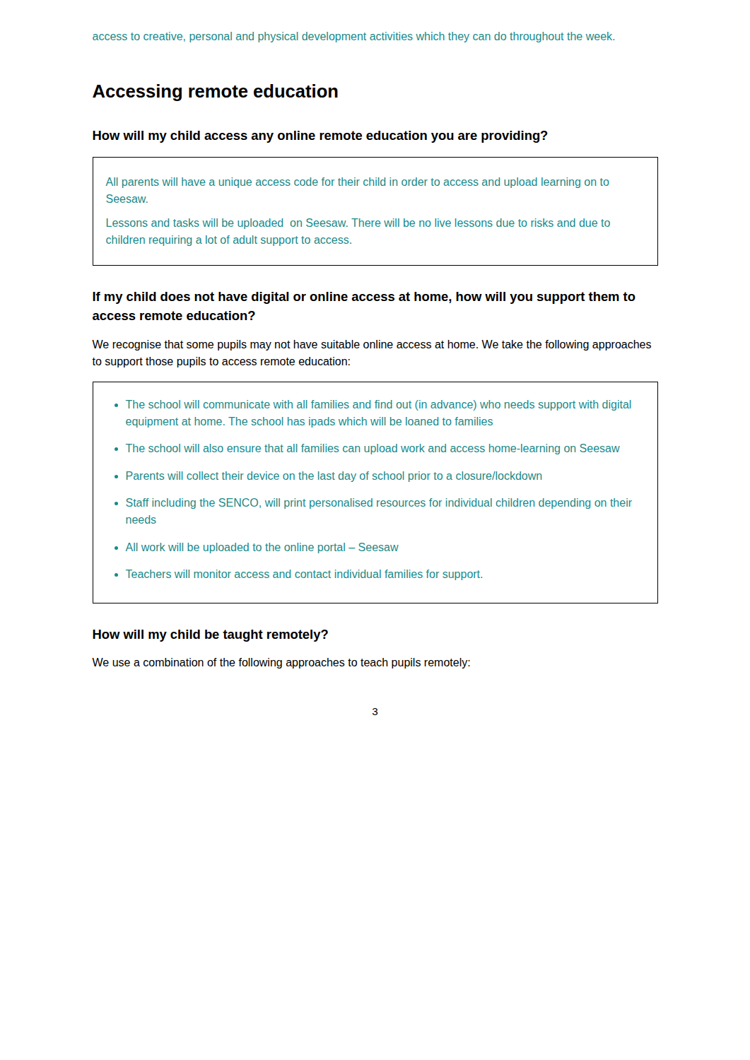access to creative, personal and physical development activities which they can do throughout the week.
Accessing remote education
How will my child access any online remote education you are providing?
All parents will have a unique access code for their child in order to access and upload learning on to Seesaw.
Lessons and tasks will be uploaded on Seesaw. There will be no live lessons due to risks and due to children requiring a lot of adult support to access.
If my child does not have digital or online access at home, how will you support them to access remote education?
We recognise that some pupils may not have suitable online access at home. We take the following approaches to support those pupils to access remote education:
The school will communicate with all families and find out (in advance) who needs support with digital equipment at home. The school has ipads which will be loaned to families
The school will also ensure that all families can upload work and access home-learning on Seesaw
Parents will collect their device on the last day of school prior to a closure/lockdown
Staff including the SENCO, will print personalised resources for individual children depending on their needs
All work will be uploaded to the online portal – Seesaw
Teachers will monitor access and contact individual families for support.
How will my child be taught remotely?
We use a combination of the following approaches to teach pupils remotely:
3